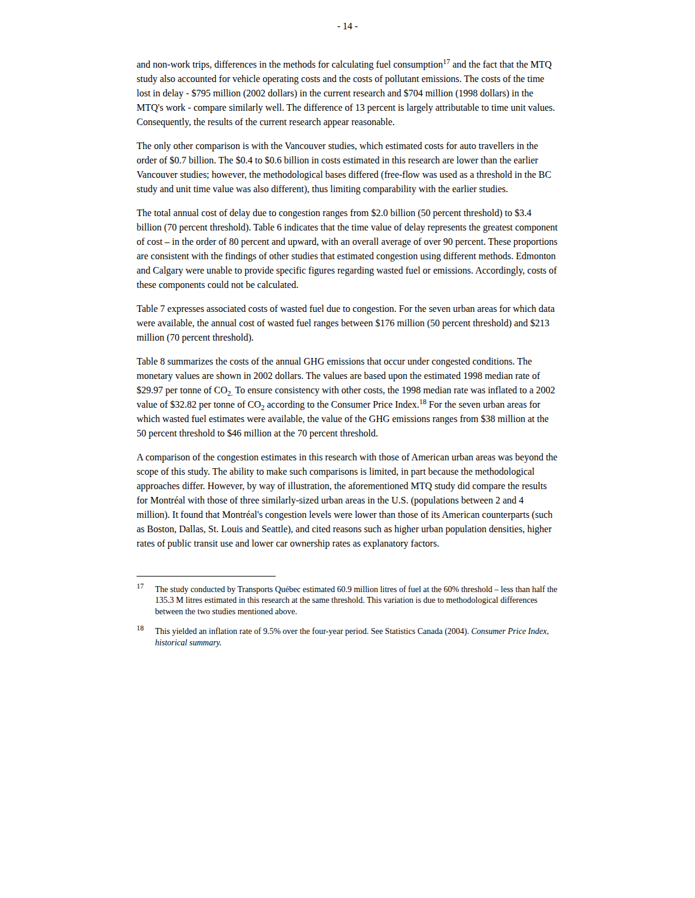- 14 -
and non-work trips, differences in the methods for calculating fuel consumption17 and the fact that the MTQ study also accounted for vehicle operating costs and the costs of pollutant emissions. The costs of the time lost in delay - $795 million (2002 dollars) in the current research and $704 million (1998 dollars) in the MTQ's work - compare similarly well. The difference of 13 percent is largely attributable to time unit values. Consequently, the results of the current research appear reasonable.
The only other comparison is with the Vancouver studies, which estimated costs for auto travellers in the order of $0.7 billion. The $0.4 to $0.6 billion in costs estimated in this research are lower than the earlier Vancouver studies; however, the methodological bases differed (free-flow was used as a threshold in the BC study and unit time value was also different), thus limiting comparability with the earlier studies.
The total annual cost of delay due to congestion ranges from $2.0 billion (50 percent threshold) to $3.4 billion (70 percent threshold). Table 6 indicates that the time value of delay represents the greatest component of cost – in the order of 80 percent and upward, with an overall average of over 90 percent. These proportions are consistent with the findings of other studies that estimated congestion using different methods. Edmonton and Calgary were unable to provide specific figures regarding wasted fuel or emissions. Accordingly, costs of these components could not be calculated.
Table 7 expresses associated costs of wasted fuel due to congestion. For the seven urban areas for which data were available, the annual cost of wasted fuel ranges between $176 million (50 percent threshold) and $213 million (70 percent threshold).
Table 8 summarizes the costs of the annual GHG emissions that occur under congested conditions. The monetary values are shown in 2002 dollars. The values are based upon the estimated 1998 median rate of $29.97 per tonne of CO2. To ensure consistency with other costs, the 1998 median rate was inflated to a 2002 value of $32.82 per tonne of CO2 according to the Consumer Price Index.18 For the seven urban areas for which wasted fuel estimates were available, the value of the GHG emissions ranges from $38 million at the 50 percent threshold to $46 million at the 70 percent threshold.
A comparison of the congestion estimates in this research with those of American urban areas was beyond the scope of this study. The ability to make such comparisons is limited, in part because the methodological approaches differ. However, by way of illustration, the aforementioned MTQ study did compare the results for Montréal with those of three similarly-sized urban areas in the U.S. (populations between 2 and 4 million). It found that Montréal's congestion levels were lower than those of its American counterparts (such as Boston, Dallas, St. Louis and Seattle), and cited reasons such as higher urban population densities, higher rates of public transit use and lower car ownership rates as explanatory factors.
17
The study conducted by Transports Québec estimated 60.9 million litres of fuel at the 60% threshold – less than half the 135.3 M litres estimated in this research at the same threshold. This variation is due to methodological differences between the two studies mentioned above.
18
This yielded an inflation rate of 9.5% over the four-year period. See Statistics Canada (2004). Consumer Price Index, historical summary.